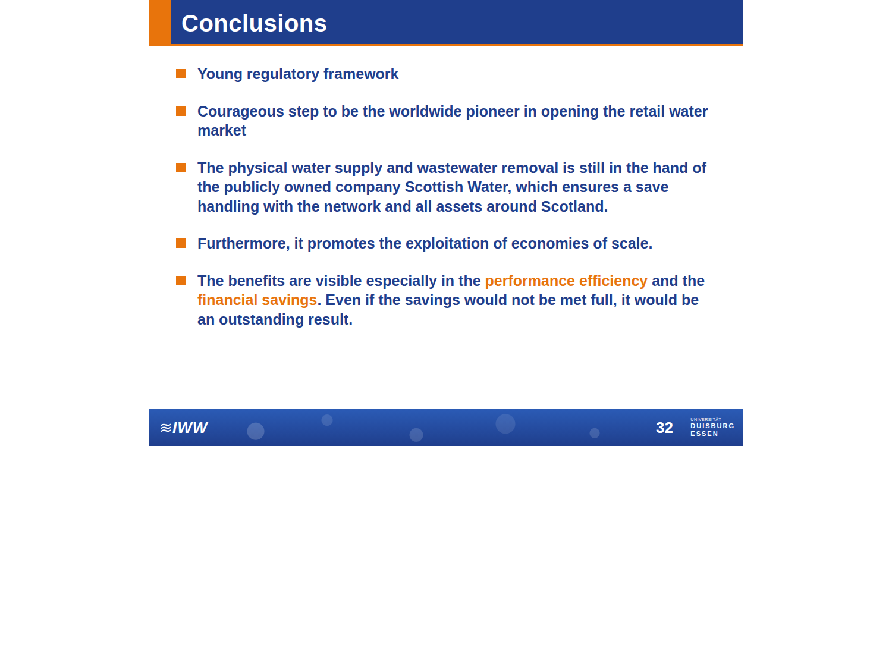Conclusions
Young regulatory framework
Courageous step to be the worldwide pioneer in opening the retail water market
The physical water supply and wastewater removal is still in the hand of the publicly owned company Scottish Water, which ensures a save handling with the network and all assets around Scotland.
Furthermore, it promotes the exploitation of economies of scale.
The benefits are visible especially in the performance efficiency and the financial savings. Even if the savings would not be met full, it would be an outstanding result.
≋IWW
32
UNIVERSITÄT
DUISBURG
ESSEN